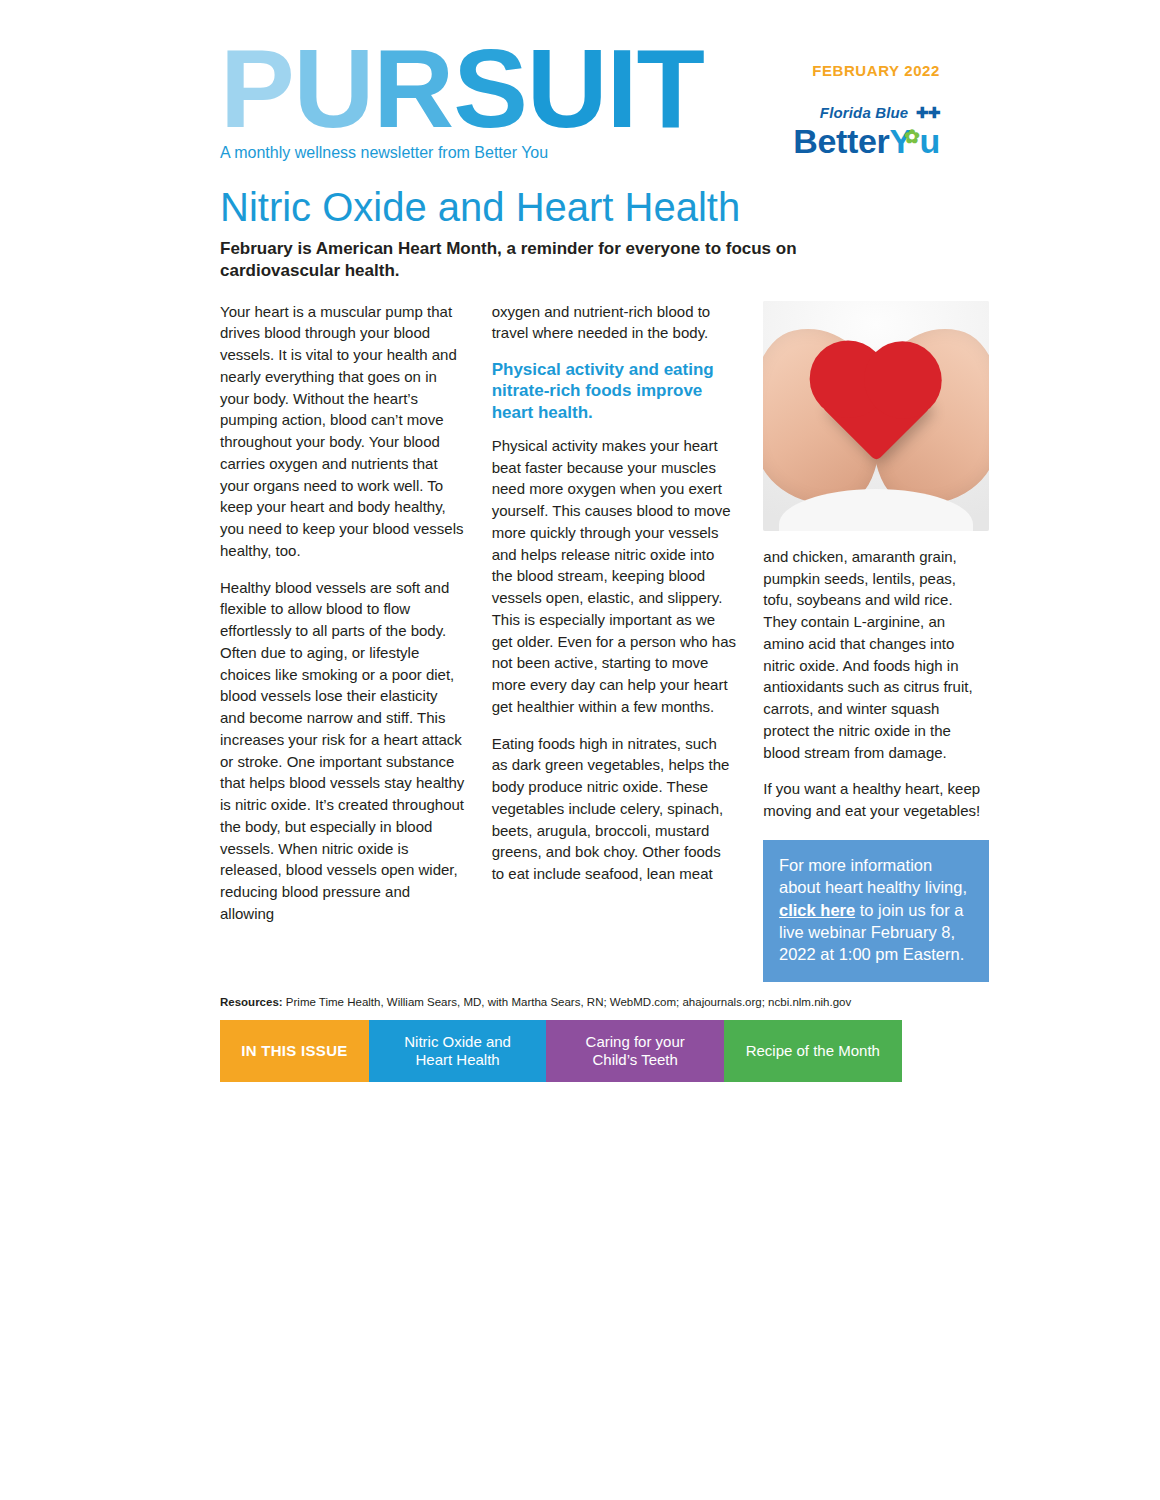FEBRUARY 2022
PURSUIT
Florida Blue ✚✚
Better Y✿u
A monthly wellness newsletter from Better You
Nitric Oxide and Heart Health
February is American Heart Month, a reminder for everyone to focus on cardiovascular health.
Your heart is a muscular pump that drives blood through your blood vessels. It is vital to your health and nearly everything that goes on in your body. Without the heart’s pumping action, blood can’t move throughout your body. Your blood carries oxygen and nutrients that your organs need to work well. To keep your heart and body healthy, you need to keep your blood vessels healthy, too.
Healthy blood vessels are soft and flexible to allow blood to flow effortlessly to all parts of the body. Often due to aging, or lifestyle choices like smoking or a poor diet, blood vessels lose their elasticity and become narrow and stiff. This increases your risk for a heart attack or stroke. One important substance that helps blood vessels stay healthy is nitric oxide. It’s created throughout the body, but especially in blood vessels. When nitric oxide is released, blood vessels open wider, reducing blood pressure and allowing
oxygen and nutrient-rich blood to travel where needed in the body.
Physical activity and eating nitrate-rich foods improve heart health.
Physical activity makes your heart beat faster because your muscles need more oxygen when you exert yourself. This causes blood to move more quickly through your vessels and helps release nitric oxide into the blood stream, keeping blood vessels open, elastic, and slippery. This is especially important as we get older. Even for a person who has not been active, starting to move more every day can help your heart get healthier within a few months.
Eating foods high in nitrates, such as dark green vegetables, helps the body produce nitric oxide. These vegetables include celery, spinach, beets, arugula, broccoli, mustard greens, and bok choy. Other foods to eat include seafood, lean meat
and chicken, amaranth grain, pumpkin seeds, lentils, peas, tofu, soybeans and wild rice. They contain L-arginine, an amino acid that changes into nitric oxide. And foods high in antioxidants such as citrus fruit, carrots, and winter squash protect the nitric oxide in the blood stream from damage.
If you want a healthy heart, keep moving and eat your vegetables!
For more information about heart healthy living, click here to join us for a live webinar February 8, 2022 at 1:00 pm Eastern.
Resources: Prime Time Health, William Sears, MD, with Martha Sears, RN; WebMD.com; ahajournals.org; ncbi.nlm.nih.gov
IN THIS ISSUE
Nitric Oxide and
Heart Health
Caring for your
Child’s Teeth
Recipe of the Month